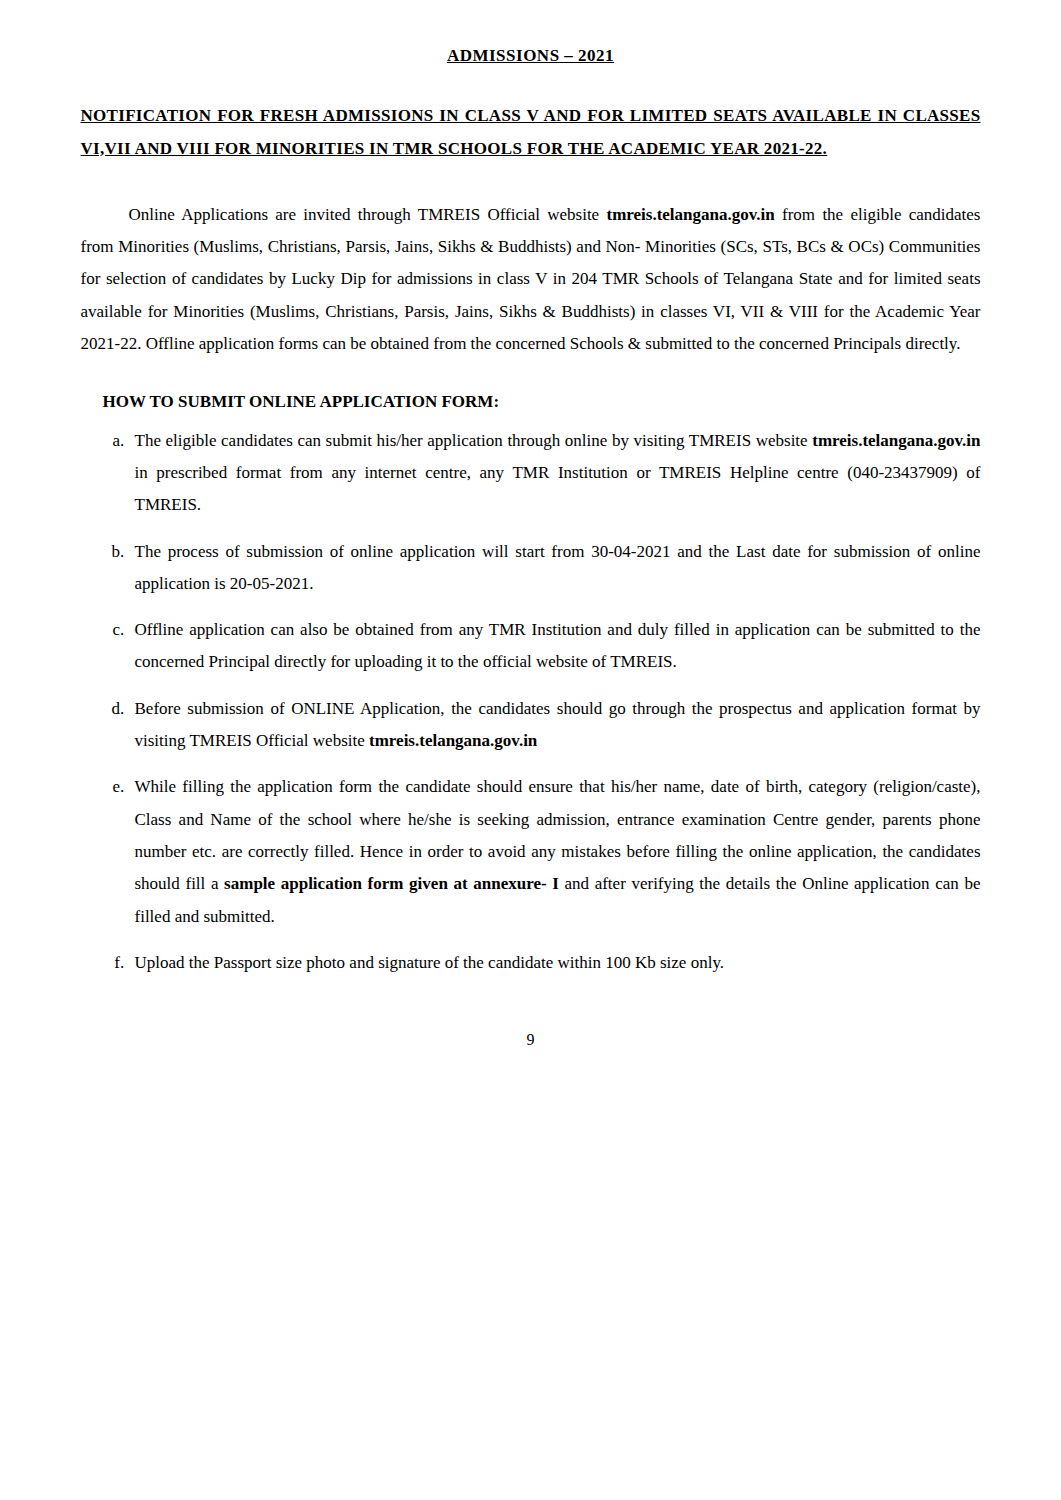ADMISSIONS – 2021
NOTIFICATION FOR FRESH ADMISSIONS IN CLASS V AND FOR LIMITED SEATS AVAILABLE IN CLASSES VI,VII AND VIII FOR MINORITIES IN TMR SCHOOLS FOR THE ACADEMIC YEAR 2021-22.
Online Applications are invited through TMREIS Official website tmreis.telangana.gov.in from the eligible candidates from Minorities (Muslims, Christians, Parsis, Jains, Sikhs & Buddhists) and Non- Minorities (SCs, STs, BCs & OCs) Communities for selection of candidates by Lucky Dip for admissions in class V in 204 TMR Schools of Telangana State and for limited seats available for Minorities (Muslims, Christians, Parsis, Jains, Sikhs & Buddhists) in classes VI, VII & VIII for the Academic Year 2021-22. Offline application forms can be obtained from the concerned Schools & submitted to the concerned Principals directly.
HOW TO SUBMIT ONLINE APPLICATION FORM:
The eligible candidates can submit his/her application through online by visiting TMREIS website tmreis.telangana.gov.in in prescribed format from any internet centre, any TMR Institution or TMREIS Helpline centre (040-23437909) of TMREIS.
The process of submission of online application will start from 30-04-2021 and the Last date for submission of online application is 20-05-2021.
Offline application can also be obtained from any TMR Institution and duly filled in application can be submitted to the concerned Principal directly for uploading it to the official website of TMREIS.
Before submission of ONLINE Application, the candidates should go through the prospectus and application format by visiting TMREIS Official website tmreis.telangana.gov.in
While filling the application form the candidate should ensure that his/her name, date of birth, category (religion/caste), Class and Name of the school where he/she is seeking admission, entrance examination Centre gender, parents phone number etc. are correctly filled. Hence in order to avoid any mistakes before filling the online application, the candidates should fill a sample application form given at annexure- I and after verifying the details the Online application can be filled and submitted.
Upload the Passport size photo and signature of the candidate within 100 Kb size only.
9